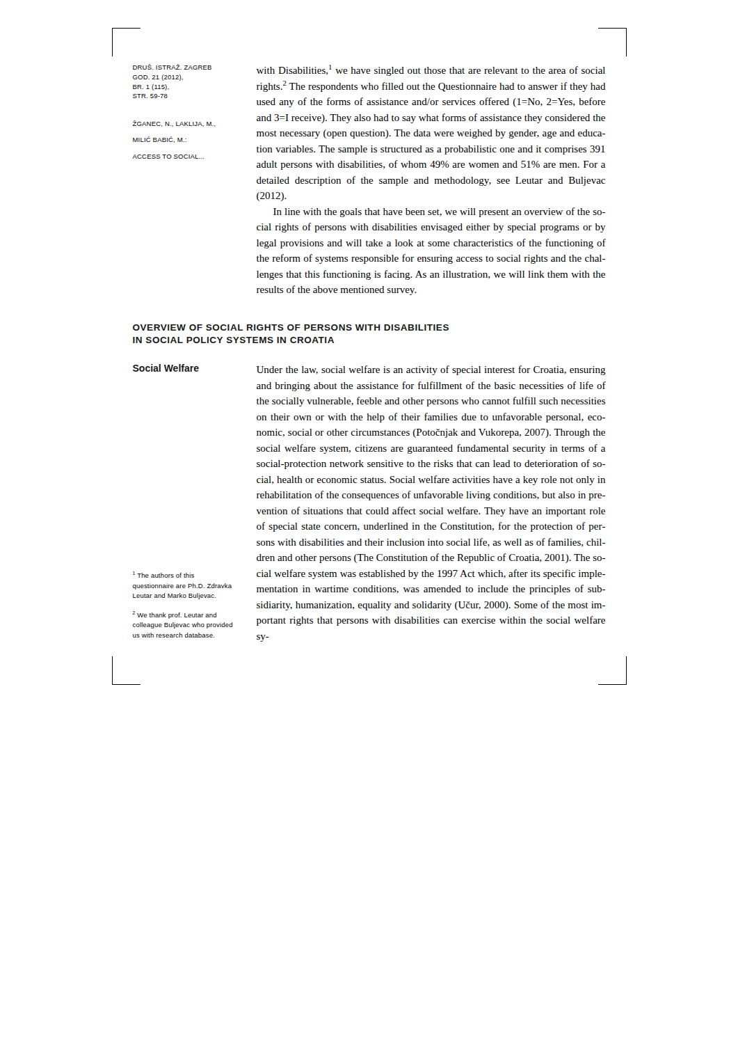DRUŠ. ISTRAŽ. ZAGREB
GOD. 21 (2012),
BR. 1 (115),
STR. 59-78
ŽGANEC, N., LAKLIJA, M.,
MILIĆ BABIĆ, M.:
ACCESS TO SOCIAL...
with Disabilities,1 we have singled out those that are relevant to the area of social rights.2 The respondents who filled out the Questionnaire had to answer if they had used any of the forms of assistance and/or services offered (1=No, 2=Yes, before and 3=I receive). They also had to say what forms of assistance they considered the most necessary (open question). The data were weighed by gender, age and education variables. The sample is structured as a probabilistic one and it comprises 391 adult persons with disabilities, of whom 49% are women and 51% are men. For a detailed description of the sample and methodology, see Leutar and Buljevac (2012).
In line with the goals that have been set, we will present an overview of the social rights of persons with disabilities envisaged either by special programs or by legal provisions and will take a look at some characteristics of the functioning of the reform of systems responsible for ensuring access to social rights and the challenges that this functioning is facing. As an illustration, we will link them with the results of the above mentioned survey.
Overview of social rights of persons with disabilities
in social policy systems in Croatia
Social Welfare
1 The authors of this questionnaire are Ph.D. Zdravka Leutar and Marko Buljevac.
2 We thank prof. Leutar and colleague Buljevac who provided us with research database.
Under the law, social welfare is an activity of special interest for Croatia, ensuring and bringing about the assistance for fulfillment of the basic necessities of life of the socially vulnerable, feeble and other persons who cannot fulfill such necessities on their own or with the help of their families due to unfavorable personal, economic, social or other circumstances (Potočnjak and Vukorepa, 2007). Through the social welfare system, citizens are guaranteed fundamental security in terms of a social-protection network sensitive to the risks that can lead to deterioration of social, health or economic status. Social welfare activities have a key role not only in rehabilitation of the consequences of unfavorable living conditions, but also in prevention of situations that could affect social welfare. They have an important role of special state concern, underlined in the Constitution, for the protection of persons with disabilities and their inclusion into social life, as well as of families, children and other persons (The Constitution of the Republic of Croatia, 2001). The social welfare system was established by the 1997 Act which, after its specific implementation in wartime conditions, was amended to include the principles of subsidiarity, humanization, equality and solidarity (Učur, 2000). Some of the most important rights that persons with disabilities can exercise within the social welfare sy-